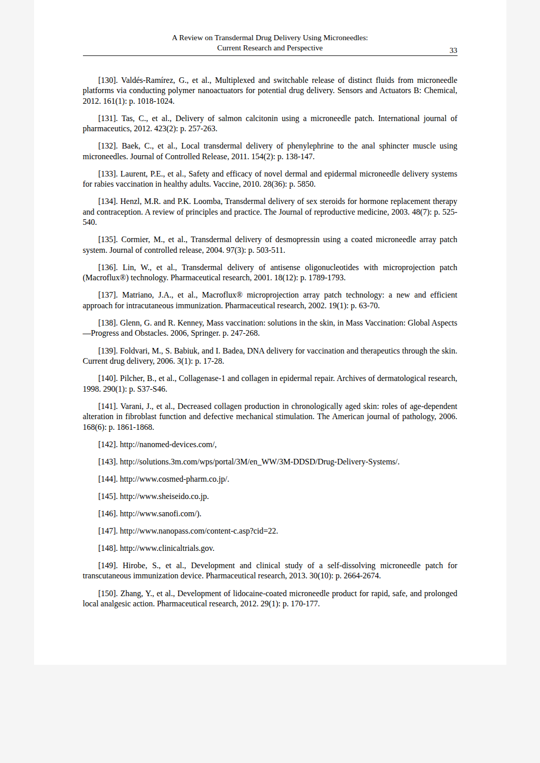A Review on Transdermal Drug Delivery Using Microneedles:
Current Research and Perspective
33
[130]. Valdés-Ramírez, G., et al., Multiplexed and switchable release of distinct fluids from microneedle platforms via conducting polymer nanoactuators for potential drug delivery. Sensors and Actuators B: Chemical, 2012. 161(1): p. 1018-1024.
[131]. Tas, C., et al., Delivery of salmon calcitonin using a microneedle patch. International journal of pharmaceutics, 2012. 423(2): p. 257-263.
[132]. Baek, C., et al., Local transdermal delivery of phenylephrine to the anal sphincter muscle using microneedles. Journal of Controlled Release, 2011. 154(2): p. 138-147.
[133]. Laurent, P.E., et al., Safety and efficacy of novel dermal and epidermal microneedle delivery systems for rabies vaccination in healthy adults. Vaccine, 2010. 28(36): p. 5850.
[134]. Henzl, M.R. and P.K. Loomba, Transdermal delivery of sex steroids for hormone replacement therapy and contraception. A review of principles and practice. The Journal of reproductive medicine, 2003. 48(7): p. 525-540.
[135]. Cormier, M., et al., Transdermal delivery of desmopressin using a coated microneedle array patch system. Journal of controlled release, 2004. 97(3): p. 503-511.
[136]. Lin, W., et al., Transdermal delivery of antisense oligonucleotides with microprojection patch (Macroflux®) technology. Pharmaceutical research, 2001. 18(12): p. 1789-1793.
[137]. Matriano, J.A., et al., Macroflux® microprojection array patch technology: a new and efficient approach for intracutaneous immunization. Pharmaceutical research, 2002. 19(1): p. 63-70.
[138]. Glenn, G. and R. Kenney, Mass vaccination: solutions in the skin, in Mass Vaccination: Global Aspects—Progress and Obstacles. 2006, Springer. p. 247-268.
[139]. Foldvari, M., S. Babiuk, and I. Badea, DNA delivery for vaccination and therapeutics through the skin. Current drug delivery, 2006. 3(1): p. 17-28.
[140]. Pilcher, B., et al., Collagenase-1 and collagen in epidermal repair. Archives of dermatological research, 1998. 290(1): p. S37-S46.
[141]. Varani, J., et al., Decreased collagen production in chronologically aged skin: roles of age-dependent alteration in fibroblast function and defective mechanical stimulation. The American journal of pathology, 2006. 168(6): p. 1861-1868.
[142]. http://nanomed-devices.com/,
[143]. http://solutions.3m.com/wps/portal/3M/en_WW/3M-DDSD/Drug-Delivery-Systems/.
[144]. http://www.cosmed-pharm.co.jp/.
[145]. http://www.sheiseido.co.jp.
[146]. http://www.sanofi.com/).
[147]. http://www.nanopass.com/content-c.asp?cid=22.
[148]. http://www.clinicaltrials.gov.
[149]. Hirobe, S., et al., Development and clinical study of a self-dissolving microneedle patch for transcutaneous immunization device. Pharmaceutical research, 2013. 30(10): p. 2664-2674.
[150]. Zhang, Y., et al., Development of lidocaine-coated microneedle product for rapid, safe, and prolonged local analgesic action. Pharmaceutical research, 2012. 29(1): p. 170-177.